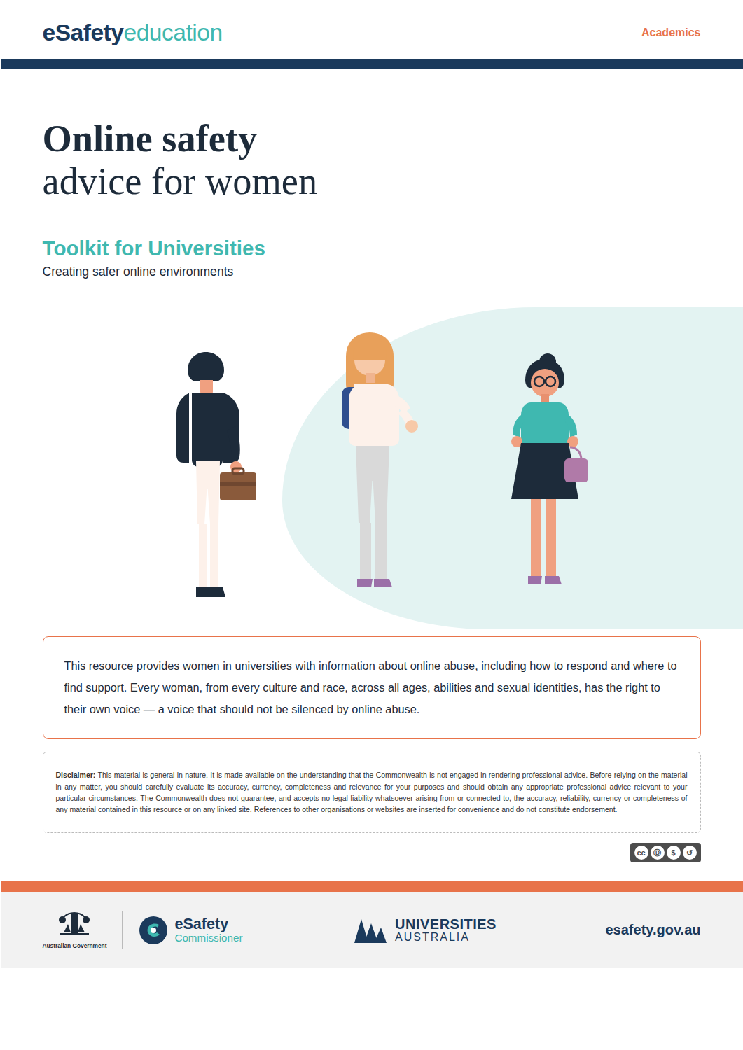eSafety education
Academics
Online safetyadvice for women
Toolkit for Universities
Creating safer online environments
This resource provides women in universities with information about online abuse, including how to respond and where to find support. Every woman, from every culture and race, across all ages, abilities and sexual identities, has the right to their own voice — a voice that should not be silenced by online abuse.
Disclaimer: This material is general in nature. It is made available on the understanding that the Commonwealth is not engaged in rendering professional advice. Before relying on the material in any matter, you should carefully evaluate its accuracy, currency, completeness and relevance for your purposes and should obtain any appropriate professional advice relevant to your particular circumstances. The Commonwealth does not guarantee, and accepts no legal liability whatsoever arising from or connected to, the accuracy, reliability, currency or completeness of any material contained in this resource or on any linked site. References to other organisations or websites are inserted for convenience and do not constitute endorsement.
cc
Ⓓ
$
↺
Australian Government
eSafety Commissioner
UNIVERSITIES AUSTRALIA
esafety.gov.au